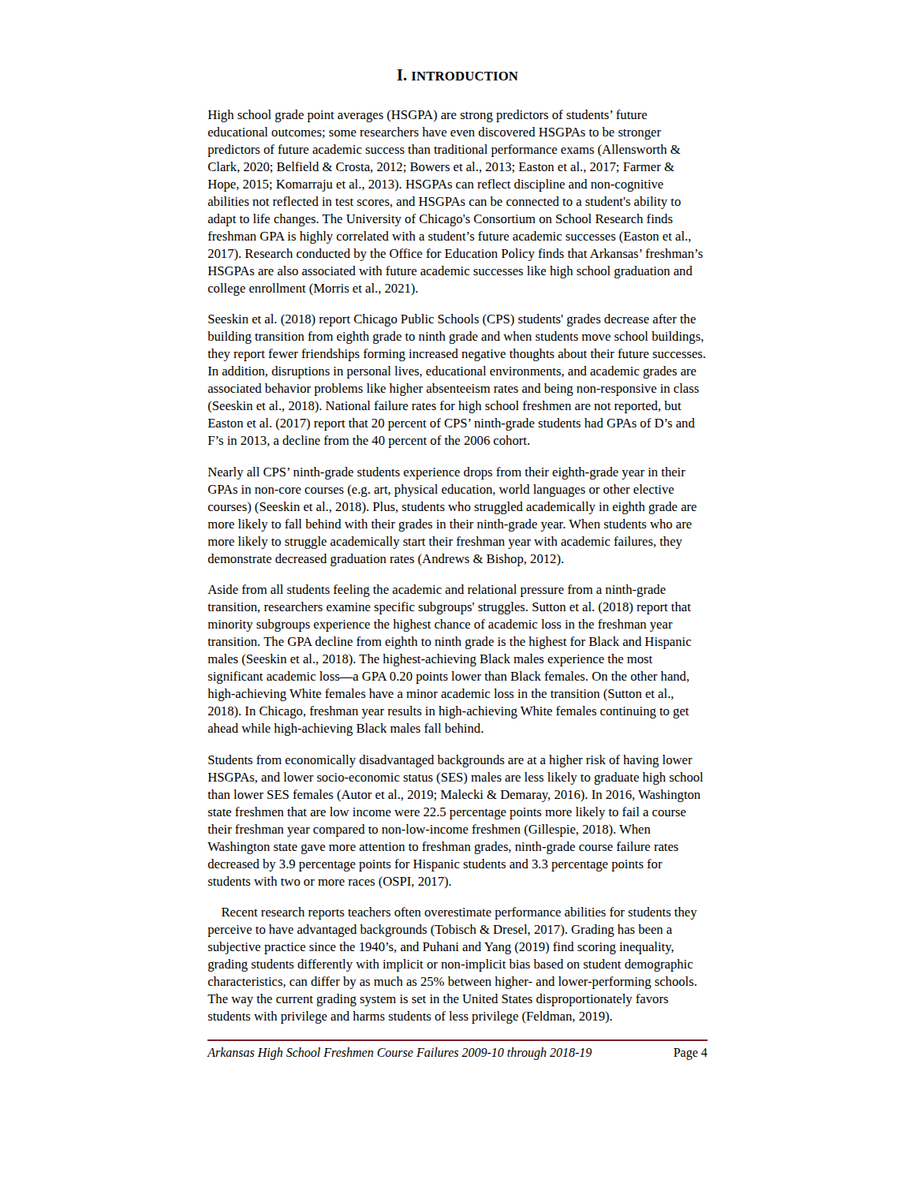I. INTRODUCTION
High school grade point averages (HSGPA) are strong predictors of students’ future educational outcomes; some researchers have even discovered HSGPAs to be stronger predictors of future academic success than traditional performance exams (Allensworth & Clark, 2020; Belfield & Crosta, 2012; Bowers et al., 2013; Easton et al., 2017; Farmer & Hope, 2015; Komarraju et al., 2013). HSGPAs can reflect discipline and non-cognitive abilities not reflected in test scores, and HSGPAs can be connected to a student's ability to adapt to life changes. The University of Chicago's Consortium on School Research finds freshman GPA is highly correlated with a student’s future academic successes (Easton et al., 2017). Research conducted by the Office for Education Policy finds that Arkansas’ freshman’s HSGPAs are also associated with future academic successes like high school graduation and college enrollment (Morris et al., 2021).
Seeskin et al. (2018) report Chicago Public Schools (CPS) students' grades decrease after the building transition from eighth grade to ninth grade and when students move school buildings, they report fewer friendships forming increased negative thoughts about their future successes. In addition, disruptions in personal lives, educational environments, and academic grades are associated behavior problems like higher absenteeism rates and being non-responsive in class (Seeskin et al., 2018). National failure rates for high school freshmen are not reported, but Easton et al. (2017) report that 20 percent of CPS’ ninth-grade students had GPAs of D’s and F’s in 2013, a decline from the 40 percent of the 2006 cohort.
Nearly all CPS’ ninth-grade students experience drops from their eighth-grade year in their GPAs in non-core courses (e.g. art, physical education, world languages or other elective courses) (Seeskin et al., 2018). Plus, students who struggled academically in eighth grade are more likely to fall behind with their grades in their ninth-grade year. When students who are more likely to struggle academically start their freshman year with academic failures, they demonstrate decreased graduation rates (Andrews & Bishop, 2012).
Aside from all students feeling the academic and relational pressure from a ninth-grade transition, researchers examine specific subgroups' struggles. Sutton et al. (2018) report that minority subgroups experience the highest chance of academic loss in the freshman year transition. The GPA decline from eighth to ninth grade is the highest for Black and Hispanic males (Seeskin et al., 2018). The highest-achieving Black males experience the most significant academic loss—a GPA 0.20 points lower than Black females. On the other hand, high-achieving White females have a minor academic loss in the transition (Sutton et al., 2018). In Chicago, freshman year results in high-achieving White females continuing to get ahead while high-achieving Black males fall behind.
Students from economically disadvantaged backgrounds are at a higher risk of having lower HSGPAs, and lower socio-economic status (SES) males are less likely to graduate high school than lower SES females (Autor et al., 2019; Malecki & Demaray, 2016). In 2016, Washington state freshmen that are low income were 22.5 percentage points more likely to fail a course their freshman year compared to non-low-income freshmen (Gillespie, 2018). When Washington state gave more attention to freshman grades, ninth-grade course failure rates decreased by 3.9 percentage points for Hispanic students and 3.3 percentage points for students with two or more races (OSPI, 2017).
Recent research reports teachers often overestimate performance abilities for students they perceive to have advantaged backgrounds (Tobisch & Dresel, 2017). Grading has been a subjective practice since the 1940’s, and Puhani and Yang (2019) find scoring inequality, grading students differently with implicit or non-implicit bias based on student demographic characteristics, can differ by as much as 25% between higher- and lower-performing schools. The way the current grading system is set in the United States disproportionately favors students with privilege and harms students of less privilege (Feldman, 2019).
Arkansas High School Freshmen Course Failures 2009-10 through 2018-19 Page 4